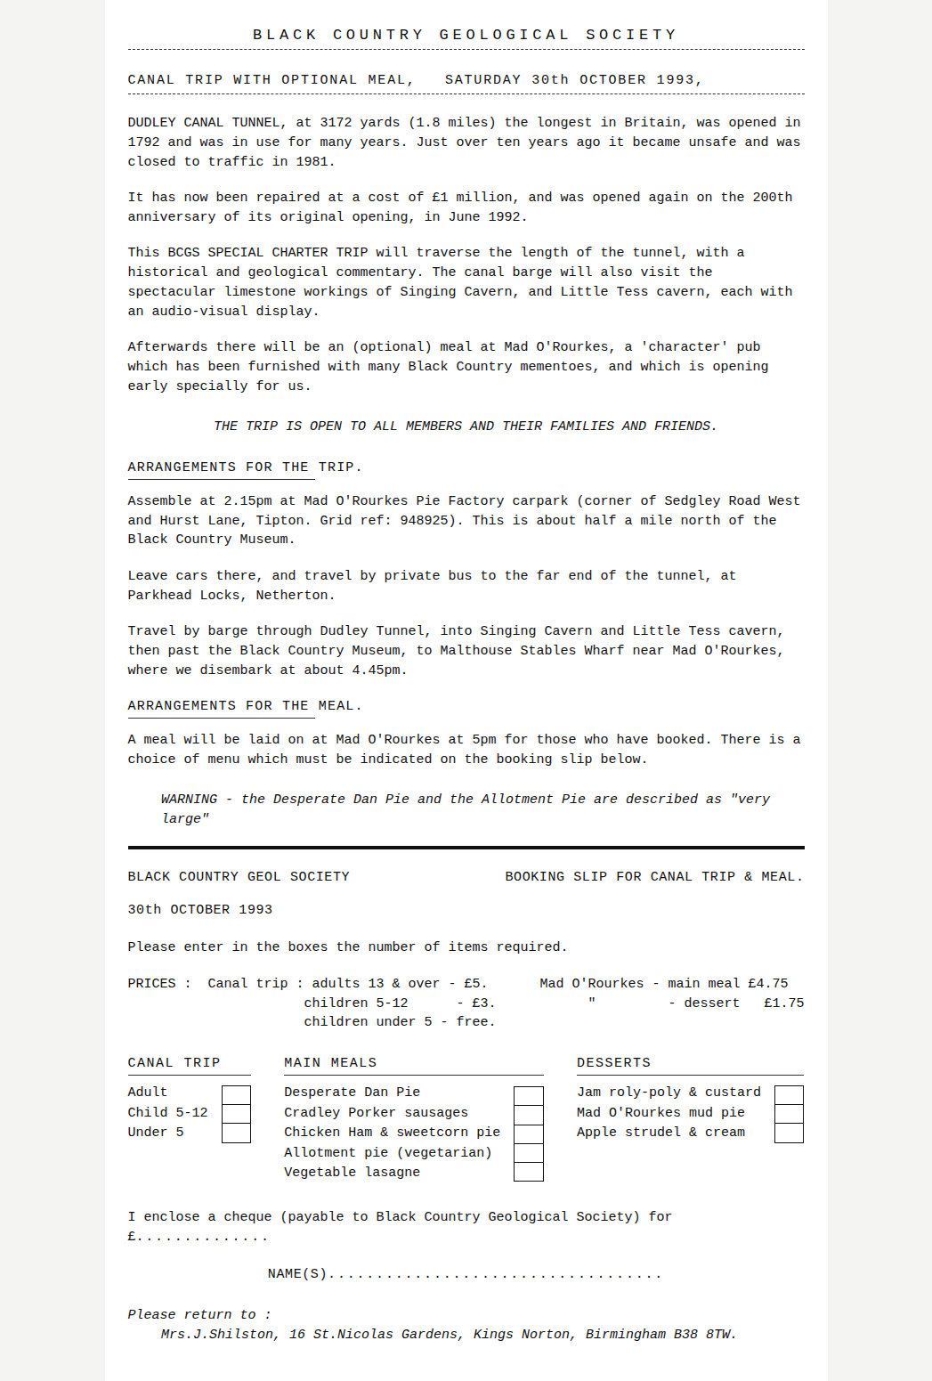BLACK COUNTRY GEOLOGICAL SOCIETY
CANAL TRIP WITH OPTIONAL MEAL, SATURDAY 30th OCTOBER 1993,
DUDLEY CANAL TUNNEL, at 3172 yards (1.8 miles) the longest in Britain, was opened in 1792 and was in use for many years. Just over ten years ago it became unsafe and was closed to traffic in 1981.
It has now been repaired at a cost of £1 million, and was opened again on the 200th anniversary of its original opening, in June 1992.
This BCGS SPECIAL CHARTER TRIP will traverse the length of the tunnel, with a historical and geological commentary. The canal barge will also visit the spectacular limestone workings of Singing Cavern, and Little Tess cavern, each with an audio-visual display.
Afterwards there will be an (optional) meal at Mad O'Rourkes, a 'character' pub which has been furnished with many Black Country mementoes, and which is opening early specially for us.
THE TRIP IS OPEN TO ALL MEMBERS AND THEIR FAMILIES AND FRIENDS.
ARRANGEMENTS FOR THE TRIP.
Assemble at 2.15pm at Mad O'Rourkes Pie Factory carpark (corner of Sedgley Road West and Hurst Lane, Tipton. Grid ref: 948925). This is about half a mile north of the Black Country Museum.
Leave cars there, and travel by private bus to the far end of the tunnel, at Parkhead Locks, Netherton.
Travel by barge through Dudley Tunnel, into Singing Cavern and Little Tess cavern, then past the Black Country Museum, to Malthouse Stables Wharf near Mad O'Rourkes, where we disembark at about 4.45pm.
ARRANGEMENTS FOR THE MEAL.
A meal will be laid on at Mad O'Rourkes at 5pm for those who have booked. There is a choice of menu which must be indicated on the booking slip below.
WARNING - the Desperate Dan Pie and the Allotment Pie are described as "very large"
BLACK COUNTRY GEOL SOCIETY BOOKING SLIP FOR CANAL TRIP & MEAL. 30th OCTOBER 1993
Please enter in the boxes the number of items required.
PRICES : Canal trip : adults 13 & over - £5. children 5-12 - £3. children under 5 - free.
Mad O'Rourkes - main meal £4.75 " - dessert £1.75
CANAL TRIP
Adult
Child 5-12
Under 5
MAIN MEALS
Desperate Dan Pie
Cradley Porker sausages
Chicken Ham & sweetcorn pie
Allotment pie (vegetarian)
Vegetable lasagne
DESSERTS
Jam roly-poly & custard
Mad O'Rourkes mud pie
Apple strudel & cream
I enclose a cheque (payable to Black Country Geological Society) for £..............
NAME(S)...................................
Please return to : Mrs.J.Shilston, 16 St.Nicolas Gardens, Kings Norton, Birmingham B38 8TW.